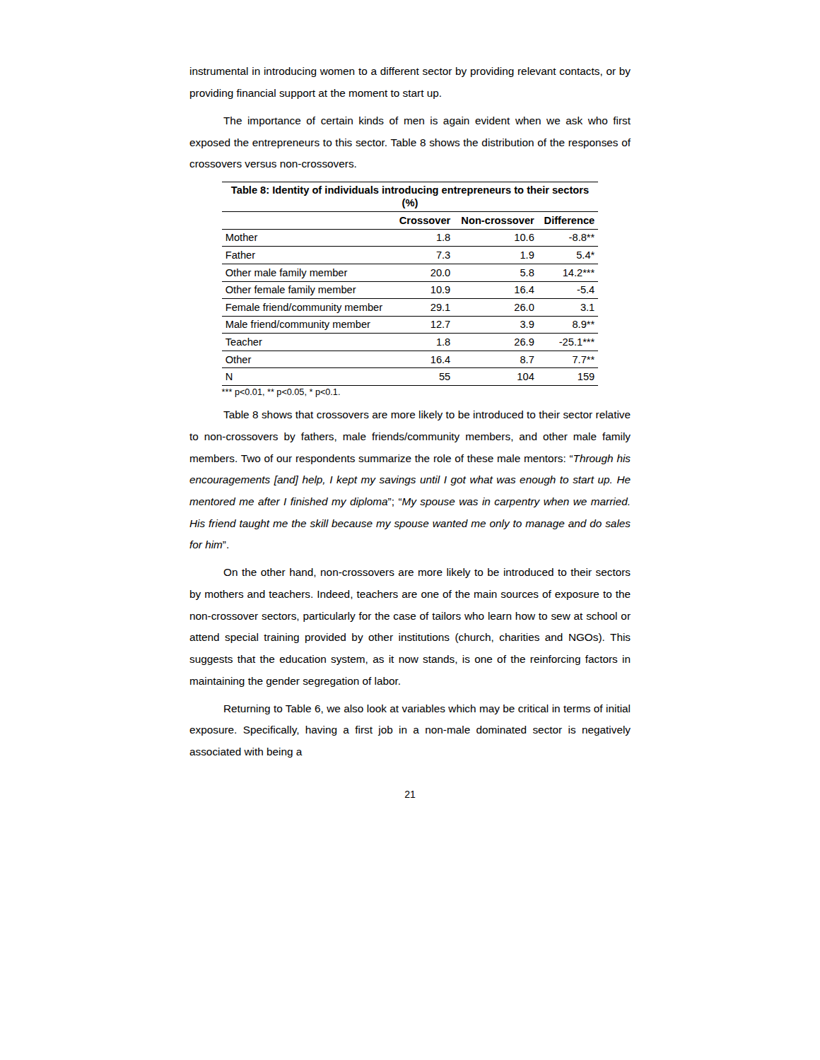instrumental in introducing women to a different sector by providing relevant contacts, or by providing financial support at the moment to start up.
The importance of certain kinds of men is again evident when we ask who first exposed the entrepreneurs to this sector. Table 8 shows the distribution of the responses of crossovers versus non-crossovers.
Table 8: Identity of individuals introducing entrepreneurs to their sectors (%)
| | Crossover | Non-crossover | Difference |
| --- | --- | --- | --- |
| Mother | 1.8 | 10.6 | -8.8** |
| Father | 7.3 | 1.9 | 5.4* |
| Other male family member | 20.0 | 5.8 | 14.2*** |
| Other female family member | 10.9 | 16.4 | -5.4 |
| Female friend/community member | 29.1 | 26.0 | 3.1 |
| Male friend/community member | 12.7 | 3.9 | 8.9** |
| Teacher | 1.8 | 26.9 | -25.1*** |
| Other | 16.4 | 8.7 | 7.7** |
| N | 55 | 104 | 159 |
*** p<0.01, ** p<0.05, * p<0.1.
Table 8 shows that crossovers are more likely to be introduced to their sector relative to non-crossovers by fathers, male friends/community members, and other male family members. Two of our respondents summarize the role of these male mentors: “Through his encouragements [and] help, I kept my savings until I got what was enough to start up. He mentored me after I finished my diploma”; “My spouse was in carpentry when we married. His friend taught me the skill because my spouse wanted me only to manage and do sales for him”.
On the other hand, non-crossovers are more likely to be introduced to their sectors by mothers and teachers. Indeed, teachers are one of the main sources of exposure to the non-crossover sectors, particularly for the case of tailors who learn how to sew at school or attend special training provided by other institutions (church, charities and NGOs). This suggests that the education system, as it now stands, is one of the reinforcing factors in maintaining the gender segregation of labor.
Returning to Table 6, we also look at variables which may be critical in terms of initial exposure. Specifically, having a first job in a non-male dominated sector is negatively associated with being a
21